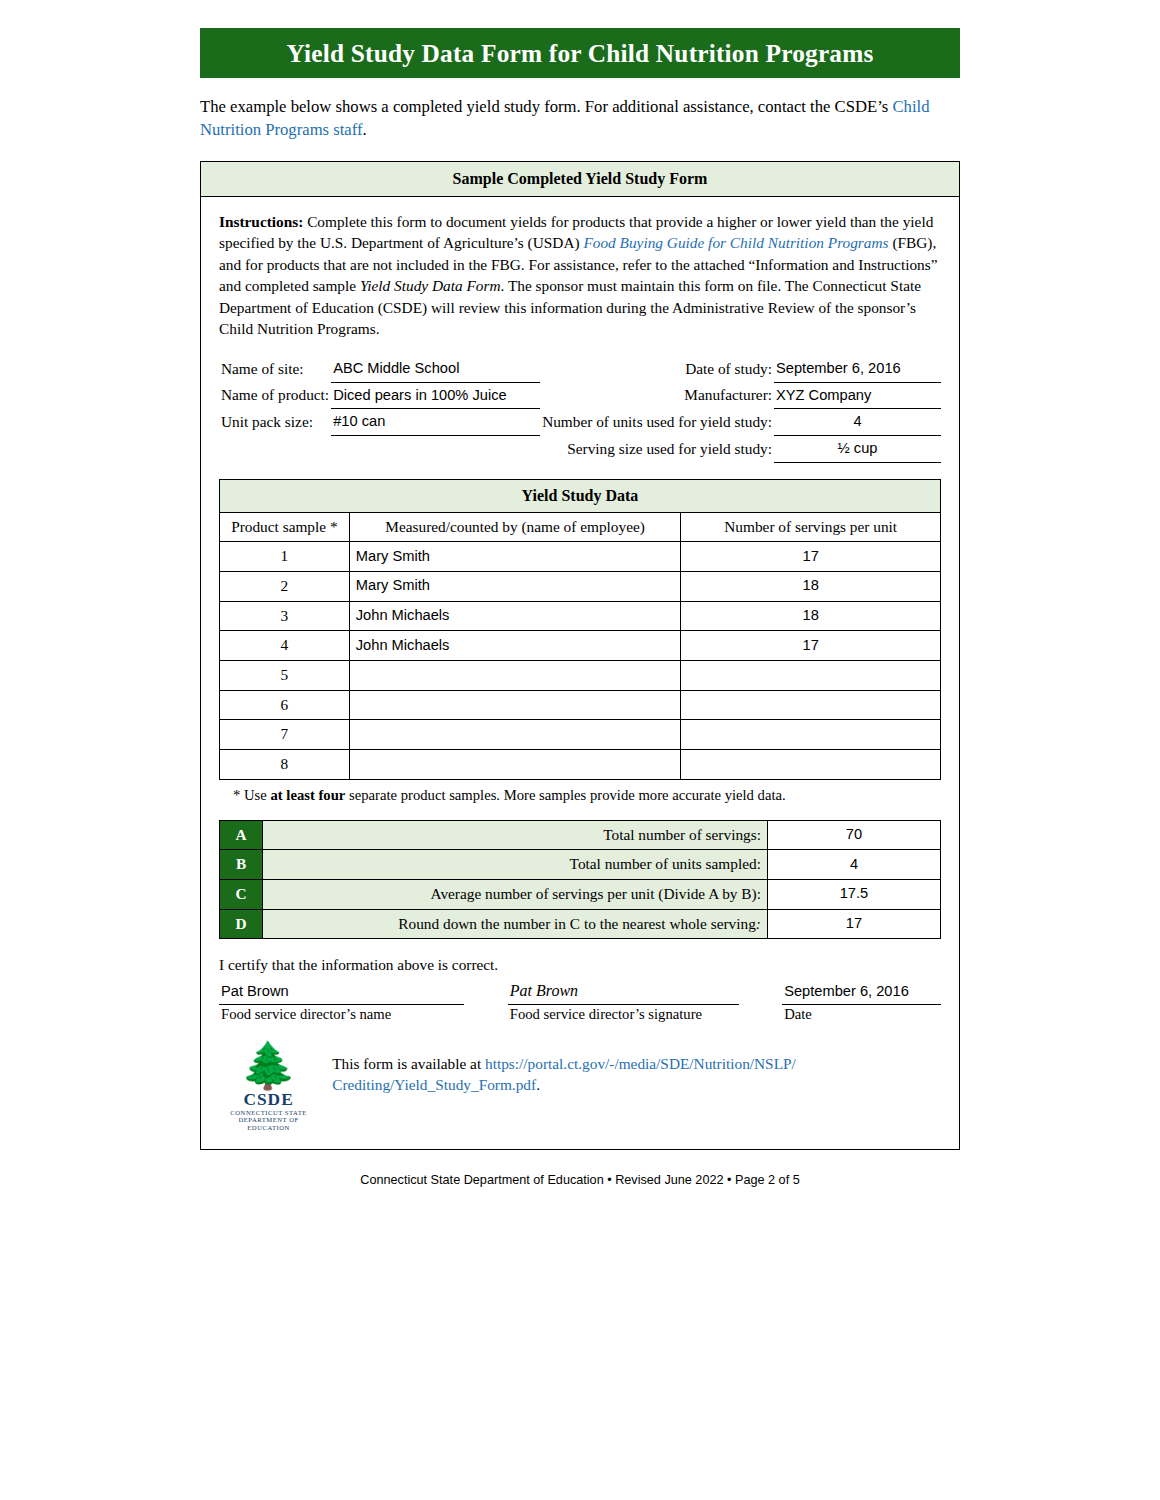Yield Study Data Form for Child Nutrition Programs
The example below shows a completed yield study form. For additional assistance, contact the CSDE’s Child Nutrition Programs staff.
Sample Completed Yield Study Form
Instructions: Complete this form to document yields for products that provide a higher or lower yield than the yield specified by the U.S. Department of Agriculture’s (USDA) Food Buying Guide for Child Nutrition Programs (FBG), and for products that are not included in the FBG. For assistance, refer to the attached “Information and Instructions” and completed sample Yield Study Data Form. The sponsor must maintain this form on file. The Connecticut State Department of Education (CSDE) will review this information during the Administrative Review of the sponsor’s Child Nutrition Programs.
| Name of site: | ABC Middle School | Date of study: | September 6, 2016 |
| Name of product: | Diced pears in 100% Juice | Manufacturer: | XYZ Company |
| Unit pack size: | #10 can | Number of units used for yield study: | 4 |
| | | Serving size used for yield study: | ½ cup |
Yield Study Data
| Product sample * | Measured/counted by (name of employee) | Number of servings per unit |
| --- | --- | --- |
| 1 | Mary Smith | 17 |
| 2 | Mary Smith | 18 |
| 3 | John Michaels | 18 |
| 4 | John Michaels | 17 |
| 5 | | |
| 6 | | |
| 7 | | |
| 8 | | |
* Use at least four separate product samples. More samples provide more accurate yield data.
| A | Total number of servings: | 70 |
| B | Total number of units sampled: | 4 |
| C | Average number of servings per unit (Divide A by B): | 17.5 |
| D | Round down the number in C to the nearest whole serving : | 17 |
I certify that the information above is correct.
| Pat Brown | | Pat Brown | | September 6, 2016 |
| Food service director’s name | | Food service director’s signature | | Date |
🌲
CSDE
CONNECTICUT STATE
DEPARTMENT OF EDUCATION
This form is available at https://portal.ct.gov/-/media/SDE/Nutrition/NSLP/ Crediting/Yield_Study_Form.pdf.
Connecticut State Department of Education • Revised June 2022 • Page 2 of 5